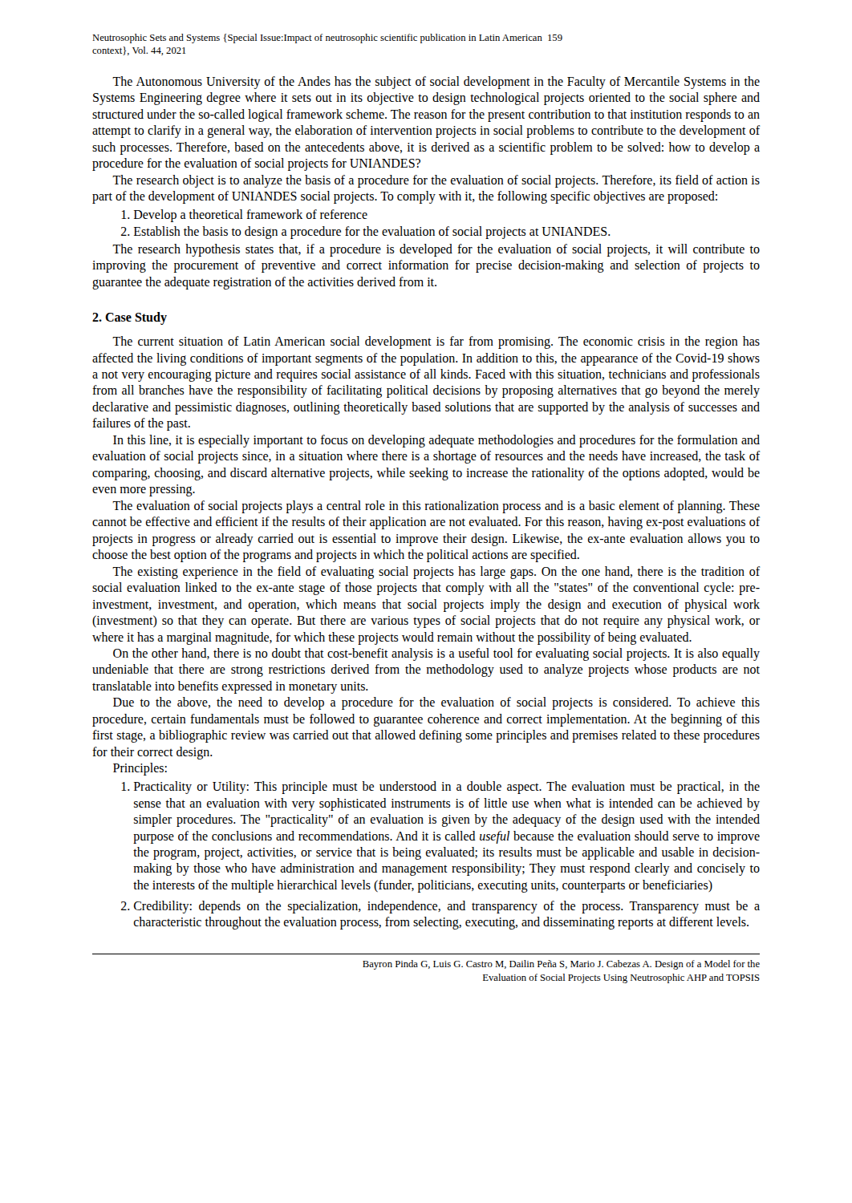Neutrosophic Sets and Systems {Special Issue:Impact of neutrosophic scientific publication in Latin American 159
context}, Vol. 44, 2021
The Autonomous University of the Andes has the subject of social development in the Faculty of Mercantile Systems in the Systems Engineering degree where it sets out in its objective to design technological projects oriented to the social sphere and structured under the so-called logical framework scheme. The reason for the present contribution to that institution responds to an attempt to clarify in a general way, the elaboration of intervention projects in social problems to contribute to the development of such processes. Therefore, based on the antecedents above, it is derived as a scientific problem to be solved: how to develop a procedure for the evaluation of social projects for UNIANDES?
The research object is to analyze the basis of a procedure for the evaluation of social projects. Therefore, its field of action is part of the development of UNIANDES social projects. To comply with it, the following specific objectives are proposed:
Develop a theoretical framework of reference
Establish the basis to design a procedure for the evaluation of social projects at UNIANDES.
The research hypothesis states that, if a procedure is developed for the evaluation of social projects, it will contribute to improving the procurement of preventive and correct information for precise decision-making and selection of projects to guarantee the adequate registration of the activities derived from it.
2. Case Study
The current situation of Latin American social development is far from promising. The economic crisis in the region has affected the living conditions of important segments of the population. In addition to this, the appearance of the Covid-19 shows a not very encouraging picture and requires social assistance of all kinds. Faced with this situation, technicians and professionals from all branches have the responsibility of facilitating political decisions by proposing alternatives that go beyond the merely declarative and pessimistic diagnoses, outlining theoretically based solutions that are supported by the analysis of successes and failures of the past.
In this line, it is especially important to focus on developing adequate methodologies and procedures for the formulation and evaluation of social projects since, in a situation where there is a shortage of resources and the needs have increased, the task of comparing, choosing, and discard alternative projects, while seeking to increase the rationality of the options adopted, would be even more pressing.
The evaluation of social projects plays a central role in this rationalization process and is a basic element of planning. These cannot be effective and efficient if the results of their application are not evaluated. For this reason, having ex-post evaluations of projects in progress or already carried out is essential to improve their design. Likewise, the ex-ante evaluation allows you to choose the best option of the programs and projects in which the political actions are specified.
The existing experience in the field of evaluating social projects has large gaps. On the one hand, there is the tradition of social evaluation linked to the ex-ante stage of those projects that comply with all the "states" of the conventional cycle: pre-investment, investment, and operation, which means that social projects imply the design and execution of physical work (investment) so that they can operate. But there are various types of social projects that do not require any physical work, or where it has a marginal magnitude, for which these projects would remain without the possibility of being evaluated.
On the other hand, there is no doubt that cost-benefit analysis is a useful tool for evaluating social projects. It is also equally undeniable that there are strong restrictions derived from the methodology used to analyze projects whose products are not translatable into benefits expressed in monetary units.
Due to the above, the need to develop a procedure for the evaluation of social projects is considered. To achieve this procedure, certain fundamentals must be followed to guarantee coherence and correct implementation. At the beginning of this first stage, a bibliographic review was carried out that allowed defining some principles and premises related to these procedures for their correct design.
Principles:
Practicality or Utility: This principle must be understood in a double aspect. The evaluation must be practical, in the sense that an evaluation with very sophisticated instruments is of little use when what is intended can be achieved by simpler procedures. The "practicality" of an evaluation is given by the adequacy of the design used with the intended purpose of the conclusions and recommendations. And it is called useful because the evaluation should serve to improve the program, project, activities, or service that is being evaluated; its results must be applicable and usable in decision-making by those who have administration and management responsibility; They must respond clearly and concisely to the interests of the multiple hierarchical levels (funder, politicians, executing units, counterparts or beneficiaries)
Credibility: depends on the specialization, independence, and transparency of the process. Transparency must be a characteristic throughout the evaluation process, from selecting, executing, and disseminating reports at different levels.
Bayron Pinda G, Luis G. Castro M, Dailin Peña S, Mario J. Cabezas A. Design of a Model for the
Evaluation of Social Projects Using Neutrosophic AHP and TOPSIS